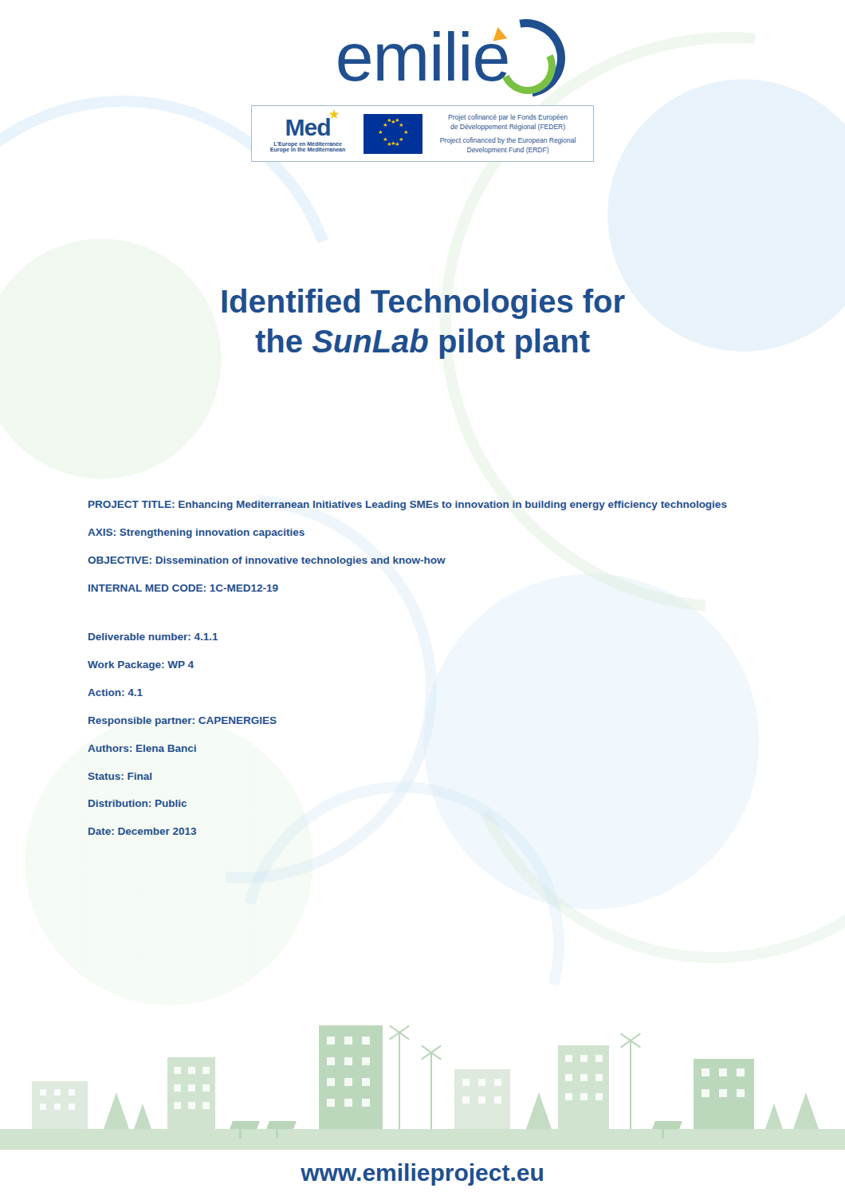emilie
Med★
L'Europe en Méditerranée
Europe in the Mediterranean
★ ★ ★ ★ ★ ★ ★ ★ ★ ★ ★ ★
Projet cofinancé par le Fonds Européen
de Développement Régional (FEDER)
Project cofinanced by the European Regional
Development Fund (ERDF)
Identified Technologies for
the SunLab pilot plant
PROJECT TITLE: Enhancing Mediterranean Initiatives Leading SMEs to innovation in building energy efficiency technologies
AXIS: Strengthening innovation capacities
OBJECTIVE: Dissemination of innovative technologies and know-how
INTERNAL MED CODE: 1C-MED12-19
Deliverable number: 4.1.1
Work Package: WP 4
Action: 4.1
Responsible partner: CAPENERGIES
Authors: Elena Banci
Status: Final
Distribution: Public
Date: December 2013
www.emilieproject.eu